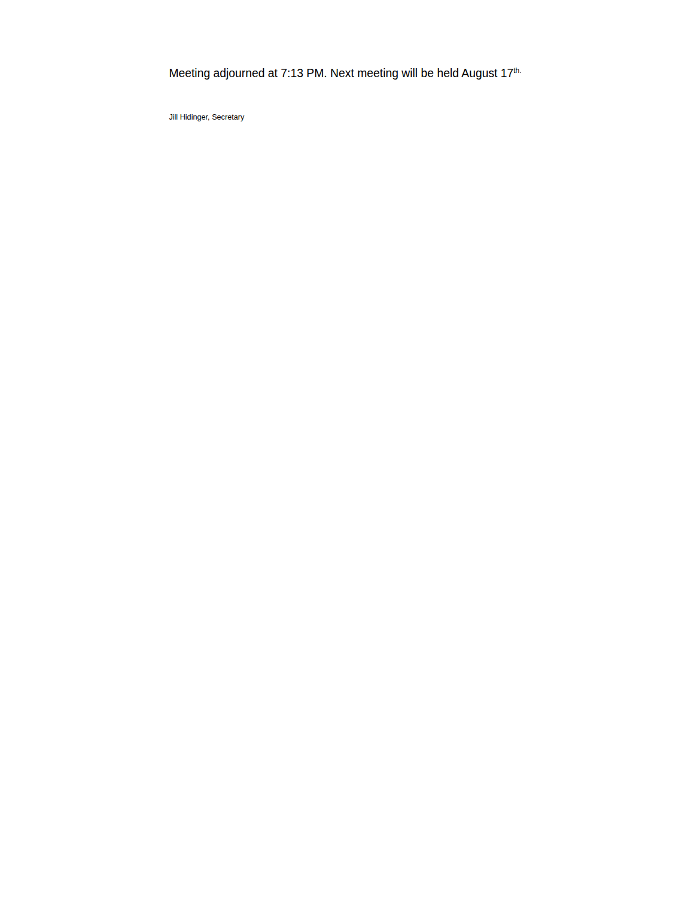Meeting adjourned at 7:13 PM. Next meeting will be held August 17th.
Jill Hidinger, Secretary